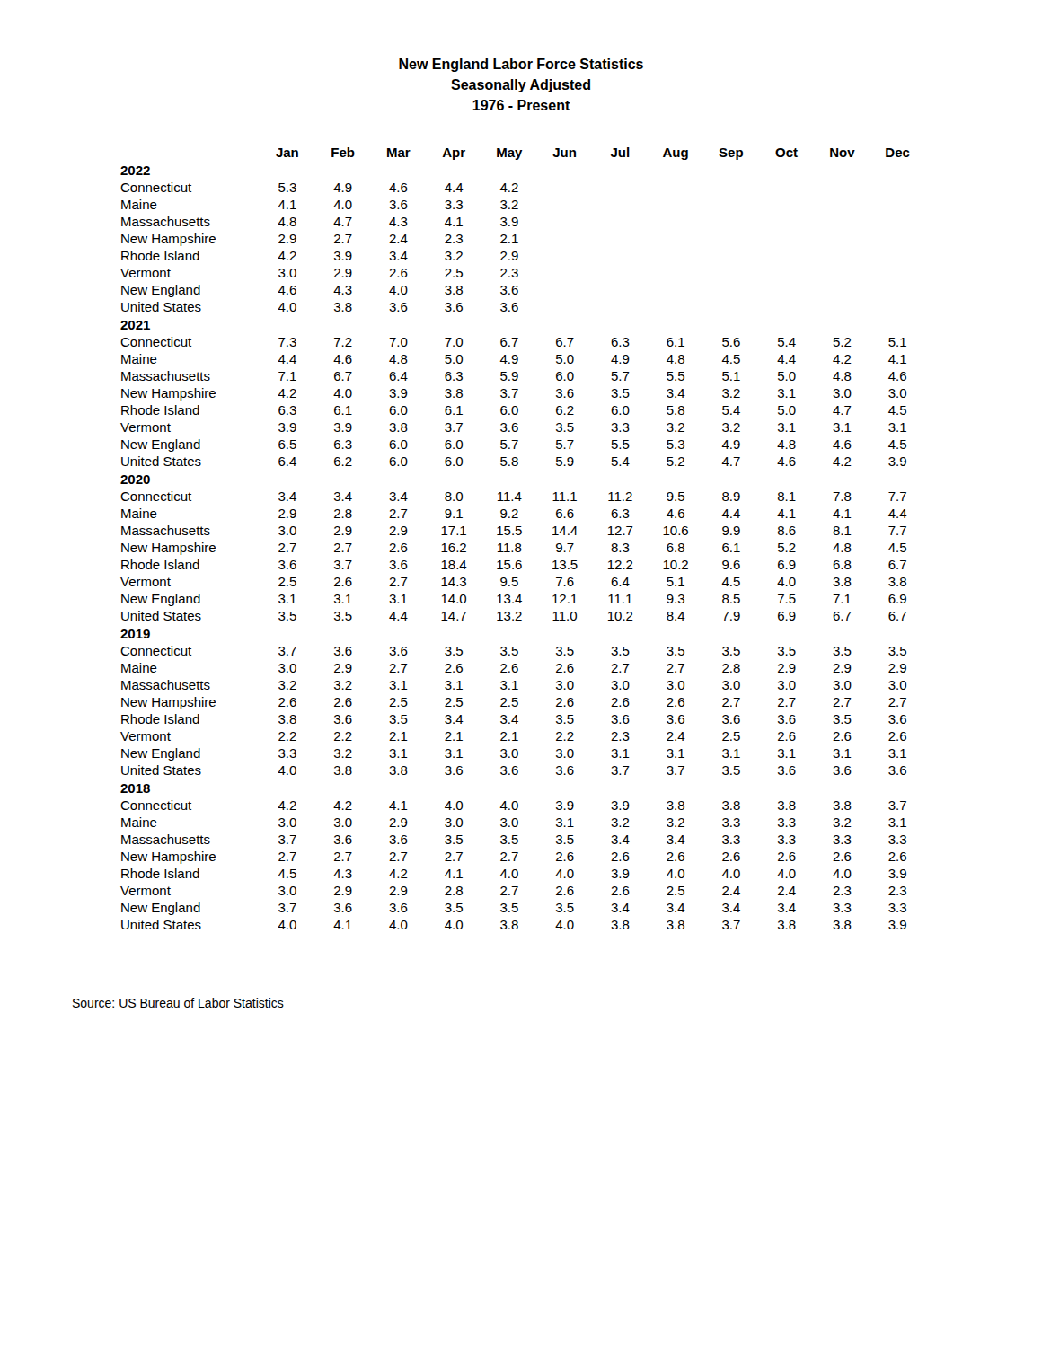New England Labor Force Statistics
Seasonally Adjusted
1976 - Present
| | Jan | Feb | Mar | Apr | May | Jun | Jul | Aug | Sep | Oct | Nov | Dec |
| --- | --- | --- | --- | --- | --- | --- | --- | --- | --- | --- | --- | --- |
| 2022 |
| Connecticut | 5.3 | 4.9 | 4.6 | 4.4 | 4.2 | | | | | | | |
| Maine | 4.1 | 4.0 | 3.6 | 3.3 | 3.2 | | | | | | | |
| Massachusetts | 4.8 | 4.7 | 4.3 | 4.1 | 3.9 | | | | | | | |
| New Hampshire | 2.9 | 2.7 | 2.4 | 2.3 | 2.1 | | | | | | | |
| Rhode Island | 4.2 | 3.9 | 3.4 | 3.2 | 2.9 | | | | | | | |
| Vermont | 3.0 | 2.9 | 2.6 | 2.5 | 2.3 | | | | | | | |
| New England | 4.6 | 4.3 | 4.0 | 3.8 | 3.6 | | | | | | | |
| United States | 4.0 | 3.8 | 3.6 | 3.6 | 3.6 | | | | | | | |
| 2021 |
| Connecticut | 7.3 | 7.2 | 7.0 | 7.0 | 6.7 | 6.7 | 6.3 | 6.1 | 5.6 | 5.4 | 5.2 | 5.1 |
| Maine | 4.4 | 4.6 | 4.8 | 5.0 | 4.9 | 5.0 | 4.9 | 4.8 | 4.5 | 4.4 | 4.2 | 4.1 |
| Massachusetts | 7.1 | 6.7 | 6.4 | 6.3 | 5.9 | 6.0 | 5.7 | 5.5 | 5.1 | 5.0 | 4.8 | 4.6 |
| New Hampshire | 4.2 | 4.0 | 3.9 | 3.8 | 3.7 | 3.6 | 3.5 | 3.4 | 3.2 | 3.1 | 3.0 | 3.0 |
| Rhode Island | 6.3 | 6.1 | 6.0 | 6.1 | 6.0 | 6.2 | 6.0 | 5.8 | 5.4 | 5.0 | 4.7 | 4.5 |
| Vermont | 3.9 | 3.9 | 3.8 | 3.7 | 3.6 | 3.5 | 3.3 | 3.2 | 3.2 | 3.1 | 3.1 | 3.1 |
| New England | 6.5 | 6.3 | 6.0 | 6.0 | 5.7 | 5.7 | 5.5 | 5.3 | 4.9 | 4.8 | 4.6 | 4.5 |
| United States | 6.4 | 6.2 | 6.0 | 6.0 | 5.8 | 5.9 | 5.4 | 5.2 | 4.7 | 4.6 | 4.2 | 3.9 |
| 2020 |
| Connecticut | 3.4 | 3.4 | 3.4 | 8.0 | 11.4 | 11.1 | 11.2 | 9.5 | 8.9 | 8.1 | 7.8 | 7.7 |
| Maine | 2.9 | 2.8 | 2.7 | 9.1 | 9.2 | 6.6 | 6.3 | 4.6 | 4.4 | 4.1 | 4.1 | 4.4 |
| Massachusetts | 3.0 | 2.9 | 2.9 | 17.1 | 15.5 | 14.4 | 12.7 | 10.6 | 9.9 | 8.6 | 8.1 | 7.7 |
| New Hampshire | 2.7 | 2.7 | 2.6 | 16.2 | 11.8 | 9.7 | 8.3 | 6.8 | 6.1 | 5.2 | 4.8 | 4.5 |
| Rhode Island | 3.6 | 3.7 | 3.6 | 18.4 | 15.6 | 13.5 | 12.2 | 10.2 | 9.6 | 6.9 | 6.8 | 6.7 |
| Vermont | 2.5 | 2.6 | 2.7 | 14.3 | 9.5 | 7.6 | 6.4 | 5.1 | 4.5 | 4.0 | 3.8 | 3.8 |
| New England | 3.1 | 3.1 | 3.1 | 14.0 | 13.4 | 12.1 | 11.1 | 9.3 | 8.5 | 7.5 | 7.1 | 6.9 |
| United States | 3.5 | 3.5 | 4.4 | 14.7 | 13.2 | 11.0 | 10.2 | 8.4 | 7.9 | 6.9 | 6.7 | 6.7 |
| 2019 |
| Connecticut | 3.7 | 3.6 | 3.6 | 3.5 | 3.5 | 3.5 | 3.5 | 3.5 | 3.5 | 3.5 | 3.5 | 3.5 |
| Maine | 3.0 | 2.9 | 2.7 | 2.6 | 2.6 | 2.6 | 2.7 | 2.7 | 2.8 | 2.9 | 2.9 | 2.9 |
| Massachusetts | 3.2 | 3.2 | 3.1 | 3.1 | 3.1 | 3.0 | 3.0 | 3.0 | 3.0 | 3.0 | 3.0 | 3.0 |
| New Hampshire | 2.6 | 2.6 | 2.5 | 2.5 | 2.5 | 2.6 | 2.6 | 2.6 | 2.7 | 2.7 | 2.7 | 2.7 |
| Rhode Island | 3.8 | 3.6 | 3.5 | 3.4 | 3.4 | 3.5 | 3.6 | 3.6 | 3.6 | 3.6 | 3.5 | 3.6 |
| Vermont | 2.2 | 2.2 | 2.1 | 2.1 | 2.1 | 2.2 | 2.3 | 2.4 | 2.5 | 2.6 | 2.6 | 2.6 |
| New England | 3.3 | 3.2 | 3.1 | 3.1 | 3.0 | 3.0 | 3.1 | 3.1 | 3.1 | 3.1 | 3.1 | 3.1 |
| United States | 4.0 | 3.8 | 3.8 | 3.6 | 3.6 | 3.6 | 3.7 | 3.7 | 3.5 | 3.6 | 3.6 | 3.6 |
| 2018 |
| Connecticut | 4.2 | 4.2 | 4.1 | 4.0 | 4.0 | 3.9 | 3.9 | 3.8 | 3.8 | 3.8 | 3.8 | 3.7 |
| Maine | 3.0 | 3.0 | 2.9 | 3.0 | 3.0 | 3.1 | 3.2 | 3.2 | 3.3 | 3.3 | 3.2 | 3.1 |
| Massachusetts | 3.7 | 3.6 | 3.6 | 3.5 | 3.5 | 3.5 | 3.4 | 3.4 | 3.3 | 3.3 | 3.3 | 3.3 |
| New Hampshire | 2.7 | 2.7 | 2.7 | 2.7 | 2.7 | 2.6 | 2.6 | 2.6 | 2.6 | 2.6 | 2.6 | 2.6 |
| Rhode Island | 4.5 | 4.3 | 4.2 | 4.1 | 4.0 | 4.0 | 3.9 | 4.0 | 4.0 | 4.0 | 4.0 | 3.9 |
| Vermont | 3.0 | 2.9 | 2.9 | 2.8 | 2.7 | 2.6 | 2.6 | 2.5 | 2.4 | 2.4 | 2.3 | 2.3 |
| New England | 3.7 | 3.6 | 3.6 | 3.5 | 3.5 | 3.5 | 3.4 | 3.4 | 3.4 | 3.4 | 3.3 | 3.3 |
| United States | 4.0 | 4.1 | 4.0 | 4.0 | 3.8 | 4.0 | 3.8 | 3.8 | 3.7 | 3.8 | 3.8 | 3.9 |
Source: US Bureau of Labor Statistics